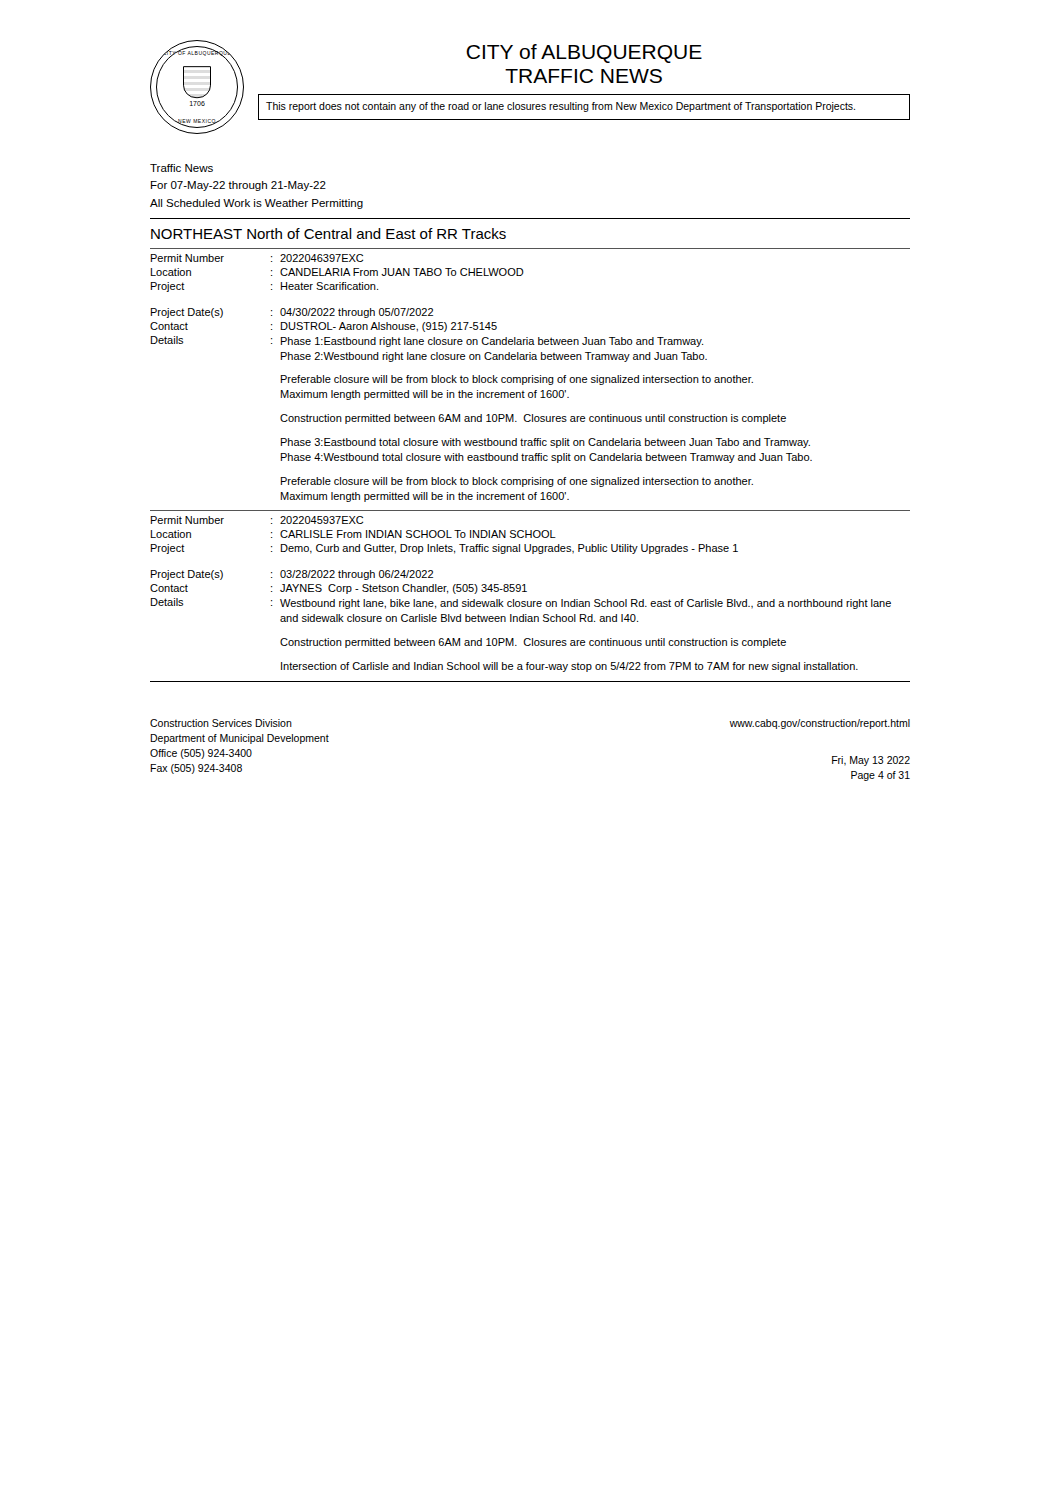CITY OF ALBUQUERQUE
1706
NEW MEXICO
CITY of ALBUQUERQUE
TRAFFIC NEWS
This report does not contain any of the road or lane closures resulting from New Mexico Department of Transportation Projects.
Traffic News
For 07-May-22 through 21-May-22
All Scheduled Work is Weather Permitting
NORTHEAST North of Central and East of RR Tracks
| Permit Number | : | 2022046397EXC |
| Location | : | CANDELARIA From JUAN TABO To CHELWOOD |
| Project | : | Heater Scarification. |
| Project Date(s) | : | 04/30/2022 through 05/07/2022 |
| Contact | : | DUSTROL- Aaron Alshouse, (915) 217-5145 |
| Details | : | Phase 1:Eastbound right lane closure on Candelaria between Juan Tabo and Tramway. Phase 2:Westbound right lane closure on Candelaria between Tramway and Juan Tabo. Preferable closure will be from block to block comprising of one signalized intersection to another. Maximum length permitted will be in the increment of 1600'. Construction permitted between 6AM and 10PM. Closures are continuous until construction is complete Phase 3:Eastbound total closure with westbound traffic split on Candelaria between Juan Tabo and Tramway. Phase 4:Westbound total closure with eastbound traffic split on Candelaria between Tramway and Juan Tabo. Preferable closure will be from block to block comprising of one signalized intersection to another. Maximum length permitted will be in the increment of 1600'. |
| Permit Number | : | 2022045937EXC |
| Location | : | CARLISLE From INDIAN SCHOOL To INDIAN SCHOOL |
| Project | : | Demo, Curb and Gutter, Drop Inlets, Traffic signal Upgrades, Public Utility Upgrades - Phase 1 |
| Project Date(s) | : | 03/28/2022 through 06/24/2022 |
| Contact | : | JAYNES Corp - Stetson Chandler, (505) 345-8591 |
| Details | : | Westbound right lane, bike lane, and sidewalk closure on Indian School Rd. east of Carlisle Blvd., and a northbound right lane and sidewalk closure on Carlisle Blvd between Indian School Rd. and I40. Construction permitted between 6AM and 10PM. Closures are continuous until construction is complete Intersection of Carlisle and Indian School will be a four-way stop on 5/4/22 from 7PM to 7AM for new signal installation. |
Construction Services Division
Department of Municipal Development
Office (505) 924-3400
Fax (505) 924-3408
www.cabq.gov/construction/report.html
Fri, May 13 2022
Page 4 of 31